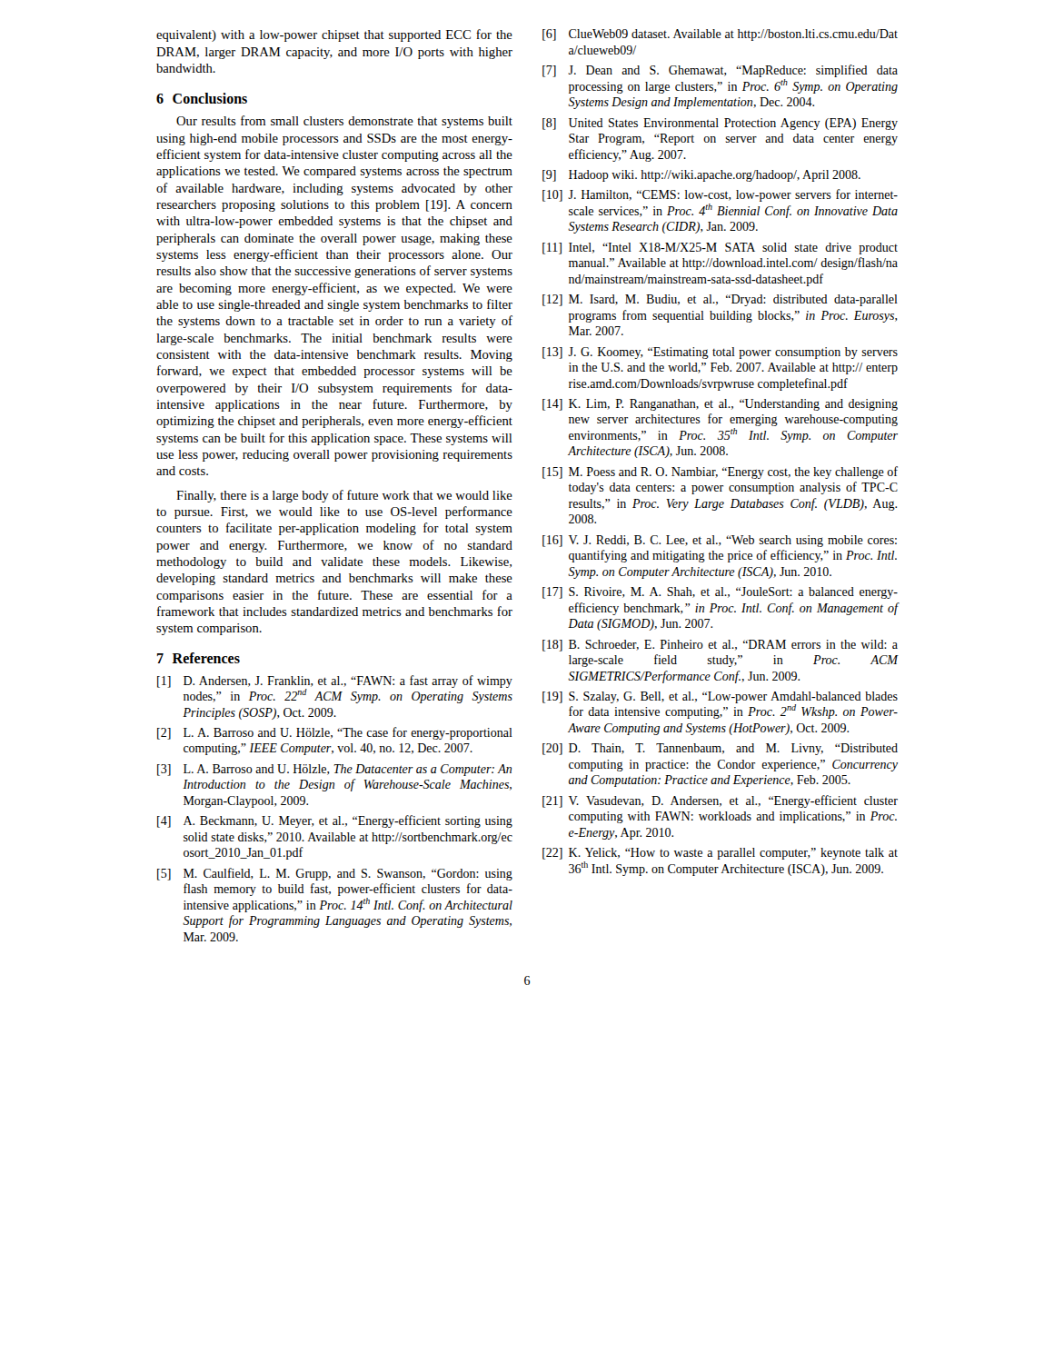equivalent) with a low-power chipset that supported ECC for the DRAM, larger DRAM capacity, and more I/O ports with higher bandwidth.
6 Conclusions
Our results from small clusters demonstrate that systems built using high-end mobile processors and SSDs are the most energy-efficient system for data-intensive cluster computing across all the applications we tested. We compared systems across the spectrum of available hardware, including systems advocated by other researchers proposing solutions to this problem [19]. A concern with ultra-low-power embedded systems is that the chipset and peripherals can dominate the overall power usage, making these systems less energy-efficient than their processors alone. Our results also show that the successive generations of server systems are becoming more energy-efficient, as we expected. We were able to use single-threaded and single system benchmarks to filter the systems down to a tractable set in order to run a variety of large-scale benchmarks. The initial benchmark results were consistent with the data-intensive benchmark results. Moving forward, we expect that embedded processor systems will be overpowered by their I/O subsystem requirements for data-intensive applications in the near future. Furthermore, by optimizing the chipset and peripherals, even more energy-efficient systems can be built for this application space. These systems will use less power, reducing overall power provisioning requirements and costs.
Finally, there is a large body of future work that we would like to pursue. First, we would like to use OS-level performance counters to facilitate per-application modeling for total system power and energy. Furthermore, we know of no standard methodology to build and validate these models. Likewise, developing standard metrics and benchmarks will make these comparisons easier in the future. These are essential for a framework that includes standardized metrics and benchmarks for system comparison.
7 References
[1] D. Andersen, J. Franklin, et al., “FAWN: a fast array of wimpy nodes,” in Proc. 22nd ACM Symp. on Operating Systems Principles (SOSP), Oct. 2009.
[2] L. A. Barroso and U. Hölzle, “The case for energy-proportional computing,” IEEE Computer, vol. 40, no. 12, Dec. 2007.
[3] L. A. Barroso and U. Hölzle, The Datacenter as a Computer: An Introduction to the Design of Warehouse-Scale Machines, Morgan-Claypool, 2009.
[4] A. Beckmann, U. Meyer, et al., “Energy-efficient sorting using solid state disks,” 2010. Available at http://sortbenchmark.org/ecosort_2010_Jan_01.pdf
[5] M. Caulfield, L. M. Grupp, and S. Swanson, “Gordon: using flash memory to build fast, power-efficient clusters for data-intensive applications,” in Proc. 14th Intl. Conf. on Architectural Support for Programming Languages and Operating Systems, Mar. 2009.
[6] ClueWeb09 dataset. Available at http://boston.lti.cs.cmu.edu/Data/clueweb09/
[7] J. Dean and S. Ghemawat, “MapReduce: simplified data processing on large clusters,” in Proc. 6th Symp. on Operating Systems Design and Implementation, Dec. 2004.
[8] United States Environmental Protection Agency (EPA) Energy Star Program, “Report on server and data center energy efficiency,” Aug. 2007.
[9] Hadoop wiki. http://wiki.apache.org/hadoop/, April 2008.
[10] J. Hamilton, “CEMS: low-cost, low-power servers for internet-scale services,” in Proc. 4th Biennial Conf. on Innovative Data Systems Research (CIDR), Jan. 2009.
[11] Intel, “Intel X18-M/X25-M SATA solid state drive product manual.” Available at http://download.intel.com/ design/flash/nand/mainstream/mainstream-sata-ssd-datasheet.pdf
[12] M. Isard, M. Budiu, et al., “Dryad: distributed data-parallel programs from sequential building blocks,” in Proc. Eurosys, Mar. 2007.
[13] J. G. Koomey, “Estimating total power consumption by servers in the U.S. and the world,” Feb. 2007. Available at http:// enterprise.amd.com/Downloads/svrpwruse completefinal.pdf
[14] K. Lim, P. Ranganathan, et al., “Understanding and designing new server architectures for emerging warehouse-computing environments,” in Proc. 35th Intl. Symp. on Computer Architecture (ISCA), Jun. 2008.
[15] M. Poess and R. O. Nambiar, “Energy cost, the key challenge of today's data centers: a power consumption analysis of TPC-C results,” in Proc. Very Large Databases Conf. (VLDB), Aug. 2008.
[16] V. J. Reddi, B. C. Lee, et al., “Web search using mobile cores: quantifying and mitigating the price of efficiency,” in Proc. Intl. Symp. on Computer Architecture (ISCA), Jun. 2010.
[17] S. Rivoire, M. A. Shah, et al., “JouleSort: a balanced energy-efficiency benchmark,” in Proc. Intl. Conf. on Management of Data (SIGMOD), Jun. 2007.
[18] B. Schroeder, E. Pinheiro et al., “DRAM errors in the wild: a large-scale field study,” in Proc. ACM SIGMETRICS/Performance Conf., Jun. 2009.
[19] S. Szalay, G. Bell, et al., “Low-power Amdahl-balanced blades for data intensive computing,” in Proc. 2nd Wkshp. on Power-Aware Computing and Systems (HotPower), Oct. 2009.
[20] D. Thain, T. Tannenbaum, and M. Livny, “Distributed computing in practice: the Condor experience,” Concurrency and Computation: Practice and Experience, Feb. 2005.
[21] V. Vasudevan, D. Andersen, et al., “Energy-efficient cluster computing with FAWN: workloads and implications,” in Proc. e-Energy, Apr. 2010.
[22] K. Yelick, “How to waste a parallel computer,” keynote talk at 36th Intl. Symp. on Computer Architecture (ISCA), Jun. 2009.
6